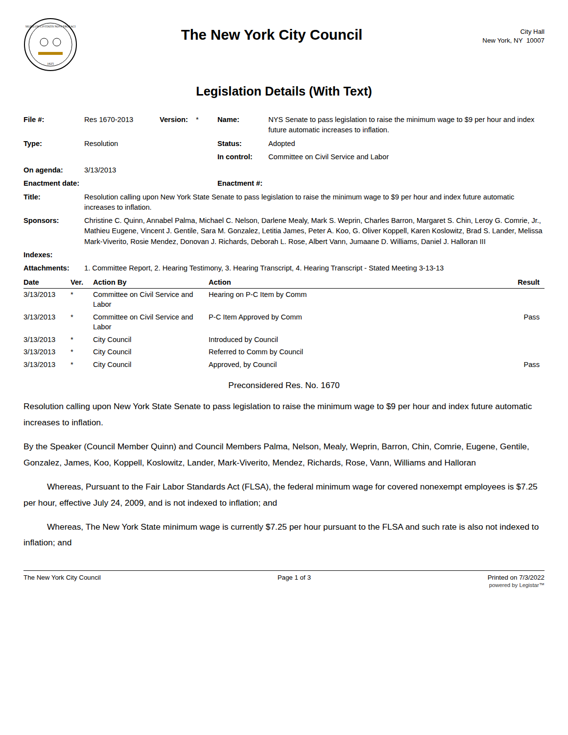The New York City Council
City Hall
New York, NY 10007
Legislation Details (With Text)
| File #: | Res 1670-2013 | Version: | * | Name: | NYS Senate to pass legislation to raise the minimum wage to $9 per hour and index future automatic increases to inflation. |
| Type: | Resolution | Status: | Adopted |
| | | In control: | Committee on Civil Service and Labor |
| On agenda: | 3/13/2013 |
| Enactment date: | | Enactment #: | |
| Title: | Resolution calling upon New York State Senate to pass legislation to raise the minimum wage to $9 per hour and index future automatic increases to inflation. |
| Sponsors: | Christine C. Quinn, Annabel Palma, Michael C. Nelson, Darlene Mealy, Mark S. Weprin, Charles Barron, Margaret S. Chin, Leroy G. Comrie, Jr., Mathieu Eugene, Vincent J. Gentile, Sara M. Gonzalez, Letitia James, Peter A. Koo, G. Oliver Koppell, Karen Koslowitz, Brad S. Lander, Melissa Mark-Viverito, Rosie Mendez, Donovan J. Richards, Deborah L. Rose, Albert Vann, Jumaane D. Williams, Daniel J. Halloran III |
| Indexes: | |
| Attachments: | 1. Committee Report, 2. Hearing Testimony, 3. Hearing Transcript, 4. Hearing Transcript - Stated Meeting 3-13-13 |
| Date | Ver. | Action By | Action | Result |
| --- | --- | --- | --- | --- |
| 3/13/2013 | * | Committee on Civil Service and Labor | Hearing on P-C Item by Comm | |
| 3/13/2013 | * | Committee on Civil Service and Labor | P-C Item Approved by Comm | Pass |
| 3/13/2013 | * | City Council | Introduced by Council | |
| 3/13/2013 | * | City Council | Referred to Comm by Council | |
| 3/13/2013 | * | City Council | Approved, by Council | Pass |
Preconsidered Res. No. 1670
Resolution calling upon New York State Senate to pass legislation to raise the minimum wage to $9 per hour and index future automatic increases to inflation.
By the Speaker (Council Member Quinn) and Council Members Palma, Nelson, Mealy, Weprin, Barron, Chin, Comrie, Eugene, Gentile, Gonzalez, James, Koo, Koppell, Koslowitz, Lander, Mark-Viverito, Mendez, Richards, Rose, Vann, Williams and Halloran
Whereas, Pursuant to the Fair Labor Standards Act (FLSA), the federal minimum wage for covered nonexempt employees is $7.25 per hour, effective July 24, 2009, and is not indexed to inflation; and
Whereas, The New York State minimum wage is currently $7.25 per hour pursuant to the FLSA and such rate is also not indexed to inflation; and
The New York City Council
Page 1 of 3
Printed on 7/3/2022
powered by Legistar™